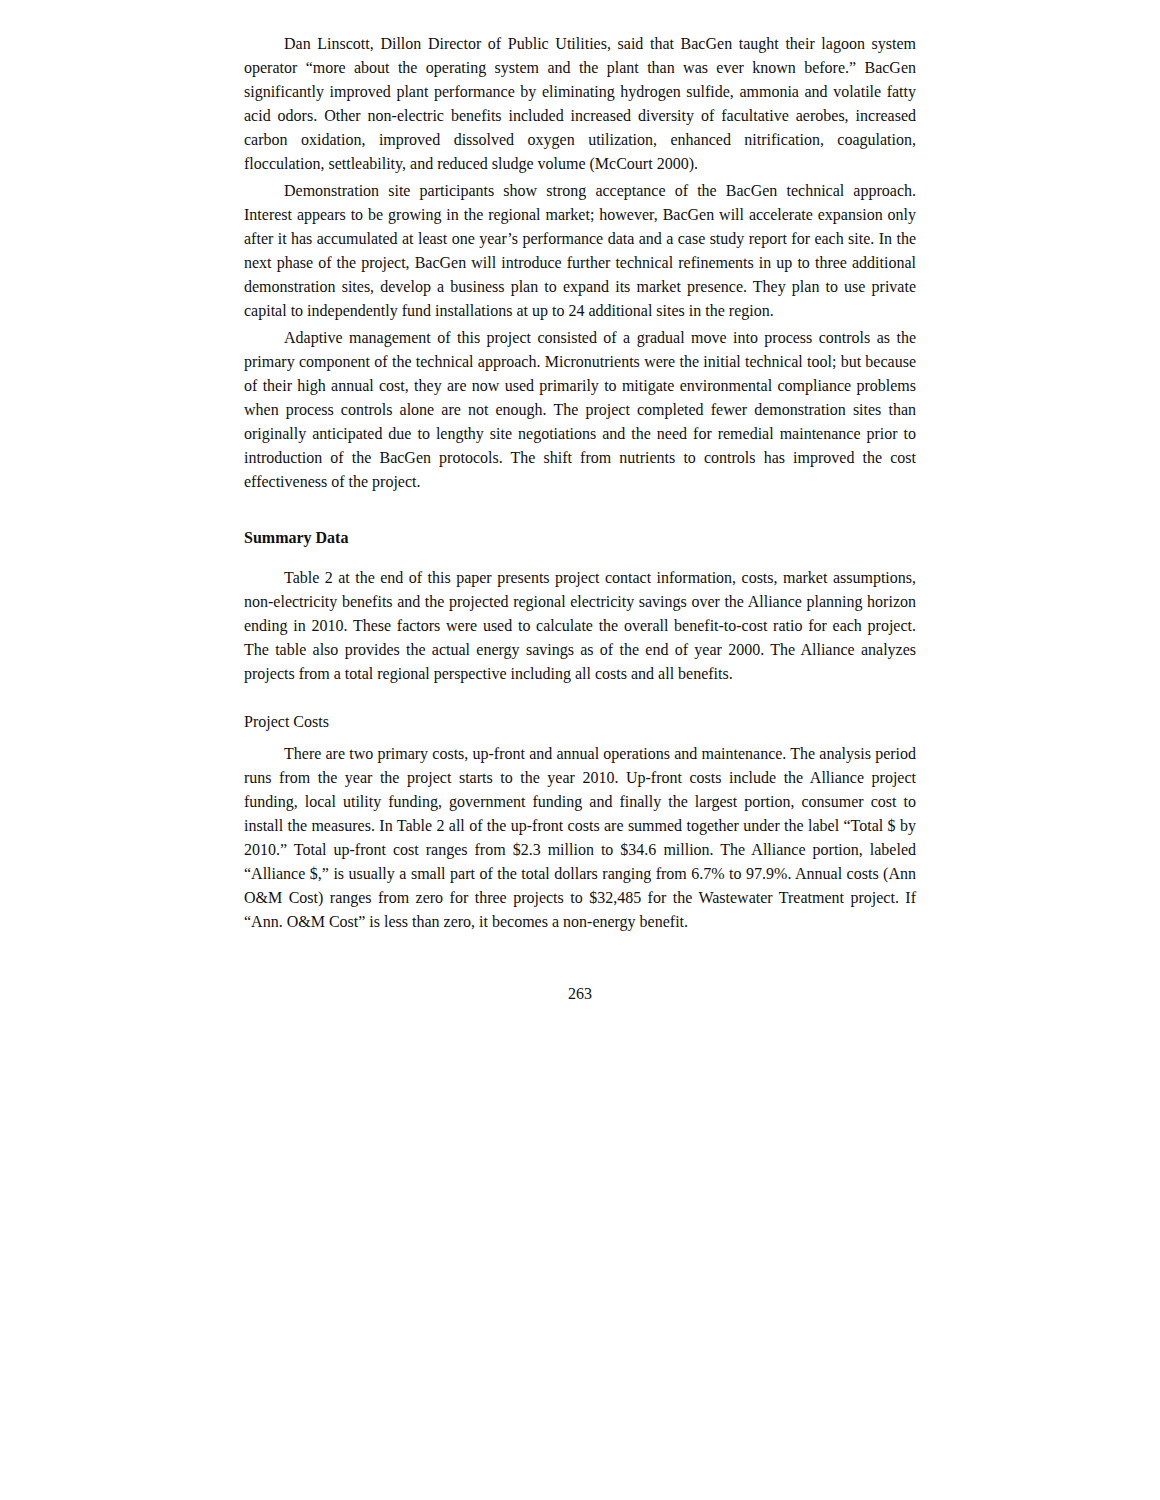Dan Linscott, Dillon Director of Public Utilities, said that BacGen taught their lagoon system operator “more about the operating system and the plant than was ever known before.” BacGen significantly improved plant performance by eliminating hydrogen sulfide, ammonia and volatile fatty acid odors. Other non-electric benefits included increased diversity of facultative aerobes, increased carbon oxidation, improved dissolved oxygen utilization, enhanced nitrification, coagulation, flocculation, settleability, and reduced sludge volume (McCourt 2000).
Demonstration site participants show strong acceptance of the BacGen technical approach. Interest appears to be growing in the regional market; however, BacGen will accelerate expansion only after it has accumulated at least one year’s performance data and a case study report for each site. In the next phase of the project, BacGen will introduce further technical refinements in up to three additional demonstration sites, develop a business plan to expand its market presence. They plan to use private capital to independently fund installations at up to 24 additional sites in the region.
Adaptive management of this project consisted of a gradual move into process controls as the primary component of the technical approach. Micronutrients were the initial technical tool; but because of their high annual cost, they are now used primarily to mitigate environmental compliance problems when process controls alone are not enough. The project completed fewer demonstration sites than originally anticipated due to lengthy site negotiations and the need for remedial maintenance prior to introduction of the BacGen protocols. The shift from nutrients to controls has improved the cost effectiveness of the project.
Summary Data
Table 2 at the end of this paper presents project contact information, costs, market assumptions, non-electricity benefits and the projected regional electricity savings over the Alliance planning horizon ending in 2010. These factors were used to calculate the overall benefit-to-cost ratio for each project. The table also provides the actual energy savings as of the end of year 2000. The Alliance analyzes projects from a total regional perspective including all costs and all benefits.
Project Costs
There are two primary costs, up-front and annual operations and maintenance. The analysis period runs from the year the project starts to the year 2010. Up-front costs include the Alliance project funding, local utility funding, government funding and finally the largest portion, consumer cost to install the measures. In Table 2 all of the up-front costs are summed together under the label “Total $ by 2010.” Total up-front cost ranges from $2.3 million to $34.6 million. The Alliance portion, labeled “Alliance $,” is usually a small part of the total dollars ranging from 6.7% to 97.9%. Annual costs (Ann O&M Cost) ranges from zero for three projects to $32,485 for the Wastewater Treatment project. If “Ann. O&M Cost” is less than zero, it becomes a non-energy benefit.
263